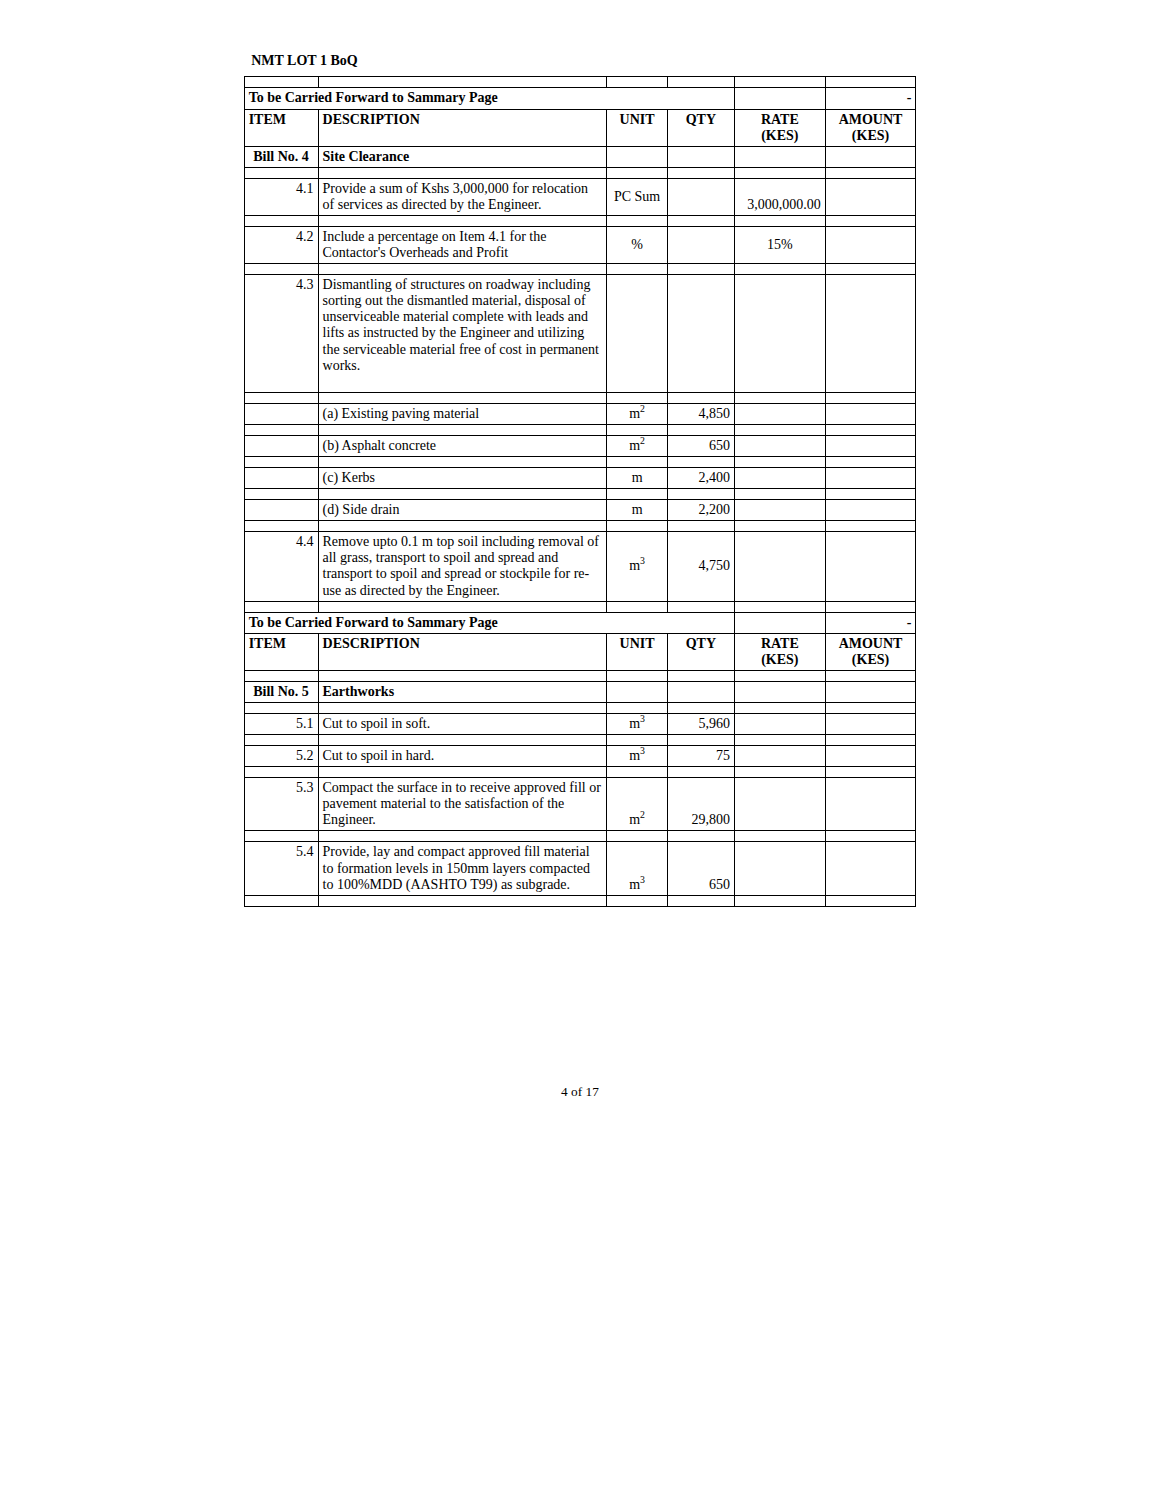NMT LOT 1 BoQ
| To be Carried Forward to Sammary Page | | - |
| ITEM | DESCRIPTION | UNIT | QTY | RATE (KES) | AMOUNT (KES) |
| Bill No. 4 | Site Clearance | | | | |
| 4.1 | Provide a sum of Kshs 3,000,000 for relocation of services as directed by the Engineer. | PC Sum | | 3,000,000.00 | |
| 4.2 | Include a percentage on Item 4.1 for the Contactor's Overheads and Profit | % | | 15% | |
| 4.3 | Dismantling of structures on roadway including sorting out the dismantled material, disposal of unserviceable material complete with leads and lifts as instructed by the Engineer and utilizing the serviceable material free of cost in permanent works. | | | | |
| | (a) Existing paving material | m 2 | 4,850 | | |
| | (b) Asphalt concrete | m 2 | 650 | | |
| | (c) Kerbs | m | 2,400 | | |
| | (d) Side drain | m | 2,200 | | |
| 4.4 | Remove upto 0.1 m top soil including removal of all grass, transport to spoil and spread and transport to spoil and spread or stockpile for re-use as directed by the Engineer. | m 3 | 4,750 | | |
| To be Carried Forward to Sammary Page | | - |
| ITEM | DESCRIPTION | UNIT | QTY | RATE (KES) | AMOUNT (KES) |
| Bill No. 5 | Earthworks | | | | |
| 5.1 | Cut to spoil in soft. | m 3 | 5,960 | | |
| 5.2 | Cut to spoil in hard. | m 3 | 75 | | |
| 5.3 | Compact the surface in to receive approved fill or pavement material to the satisfaction of the Engineer. | m 2 | 29,800 | | |
| 5.4 | Provide, lay and compact approved fill material to formation levels in 150mm layers compacted to 100%MDD (AASHTO T99) as subgrade. | m 3 | 650 | | |
4 of 17